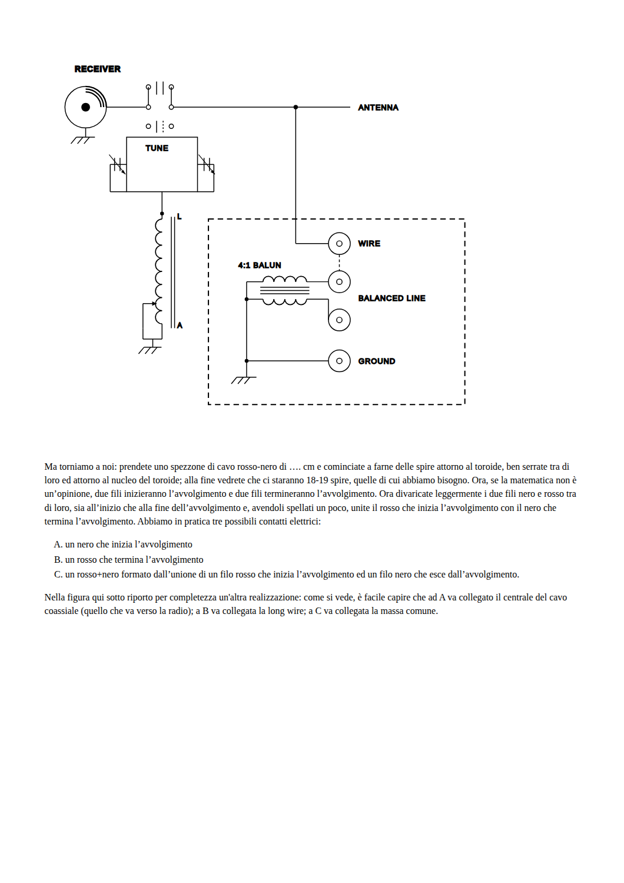Schema di collegamento ricevitore, accordatore e balun 4:1 Schema elettrico: un ricevitore collegato tramite un circuito di accordo (TUNE) con due condensatori variabili e una bobina L con presa A, verso un blocco tratteggiato contenente un balun 4:1 con morsetti WIRE, BALANCED LINE e GROUND, e una linea che va all'ANTENNA. RECEIVER ANTENNA TUNE L A WIRE BALANCED LINE 4:1 BALUN GROUND
Ma torniamo a noi: prendete uno spezzone di cavo rosso-nero di …. cm e cominciate a farne delle spire attorno al toroide, ben serrate tra di loro ed attorno al nucleo del toroide; alla fine vedrete che ci staranno 18-19 spire, quelle di cui abbiamo bisogno. Ora, se la matematica non è un’opinione, due fili inizieranno l’avvolgimento e due fili termineranno l’avvolgimento. Ora divaricate leggermente i due fili nero e rosso tra di loro, sia all’inizio che alla fine dell’avvolgimento e, avendoli spellati un poco, unite il rosso che inizia l’avvolgimento con il nero che termina l’avvolgimento. Abbiamo in pratica tre possibili contatti elettrici:
un nero che inizia l’avvolgimento
un rosso che termina l’avvolgimento
un rosso+nero formato dall’unione di un filo rosso che inizia l’avvolgimento ed un filo nero che esce dall’avvolgimento.
Nella figura qui sotto riporto per completezza un'altra realizzazione: come si vede, è facile capire che ad A va collegato il centrale del cavo coassiale (quello che va verso la radio); a B va collegata la long wire; a C va collegata la massa comune.